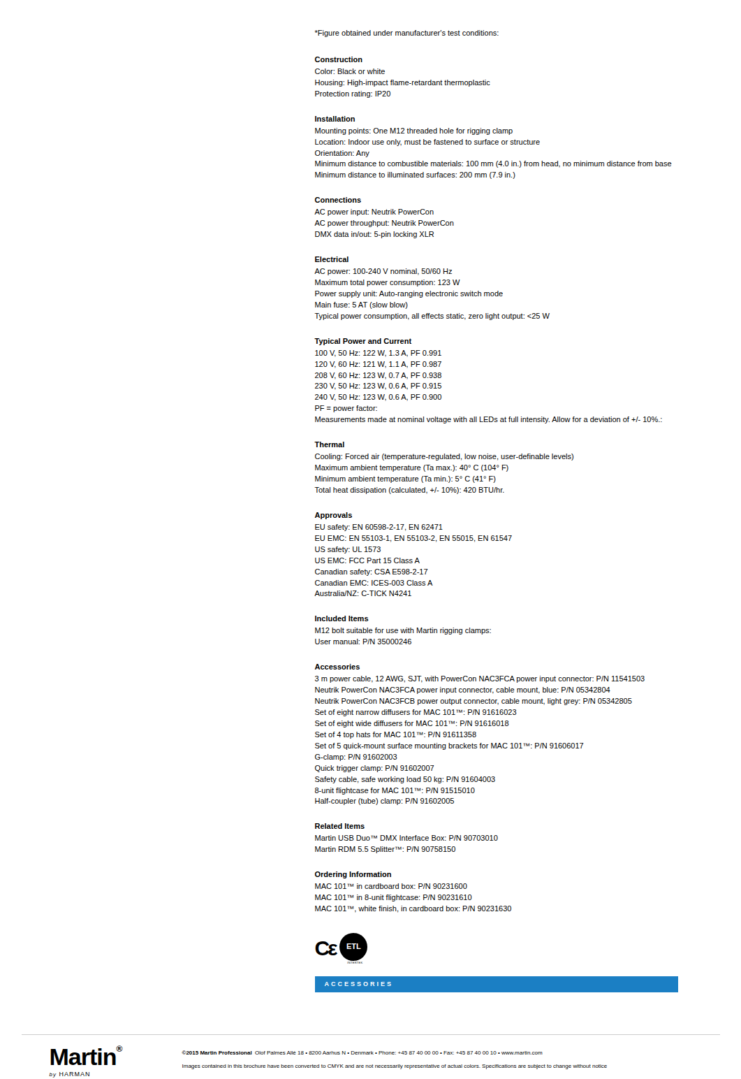*Figure obtained under manufacturer's test conditions:
Construction
Color: Black or white
Housing: High-impact flame-retardant thermoplastic
Protection rating: IP20
Installation
Mounting points: One M12 threaded hole for rigging clamp
Location: Indoor use only, must be fastened to surface or structure
Orientation: Any
Minimum distance to combustible materials: 100 mm (4.0 in.) from head, no minimum distance from base
Minimum distance to illuminated surfaces: 200 mm (7.9 in.)
Connections
AC power input: Neutrik PowerCon
AC power throughput: Neutrik PowerCon
DMX data in/out: 5-pin locking XLR
Electrical
AC power: 100-240 V nominal, 50/60 Hz
Maximum total power consumption: 123 W
Power supply unit: Auto-ranging electronic switch mode
Main fuse: 5 AT (slow blow)
Typical power consumption, all effects static, zero light output: <25 W
Typical Power and Current
100 V, 50 Hz: 122 W, 1.3 A, PF 0.991
120 V, 60 Hz: 121 W, 1.1 A, PF 0.987
208 V, 60 Hz: 123 W, 0.7 A, PF 0.938
230 V, 50 Hz: 123 W, 0.6 A, PF 0.915
240 V, 50 Hz: 123 W, 0.6 A, PF 0.900
PF = power factor:
Measurements made at nominal voltage with all LEDs at full intensity. Allow for a deviation of +/- 10%.:
Thermal
Cooling: Forced air (temperature-regulated, low noise, user-definable levels)
Maximum ambient temperature (Ta max.): 40° C (104° F)
Minimum ambient temperature (Ta min.): 5° C (41° F)
Total heat dissipation (calculated, +/- 10%): 420 BTU/hr.
Approvals
EU safety: EN 60598-2-17, EN 62471
EU EMC: EN 55103-1, EN 55103-2, EN 55015, EN 61547
US safety: UL 1573
US EMC: FCC Part 15 Class A
Canadian safety: CSA E598-2-17
Canadian EMC: ICES-003 Class A
Australia/NZ: C-TICK N4241
Included Items
M12 bolt suitable for use with Martin rigging clamps:
User manual: P/N 35000246
Accessories
3 m power cable, 12 AWG, SJT, with PowerCon NAC3FCA power input connector: P/N 11541503
Neutrik PowerCon NAC3FCA power input connector, cable mount, blue: P/N 05342804
Neutrik PowerCon NAC3FCB power output connector, cable mount, light grey: P/N 05342805
Set of eight narrow diffusers for MAC 101™: P/N 91616023
Set of eight wide diffusers for MAC 101™: P/N 91616018
Set of 4 top hats for MAC 101™: P/N 91611358
Set of 5 quick-mount surface mounting brackets for MAC 101™: P/N 91606017
G-clamp: P/N 91602003
Quick trigger clamp: P/N 91602007
Safety cable, safe working load 50 kg: P/N 91604003
8-unit flightcase for MAC 101™: P/N 91515010
Half-coupler (tube) clamp: P/N 91602005
Related Items
Martin USB Duo™ DMX Interface Box: P/N 90703010
Martin RDM 5.5 Splitter™: P/N 90758150
Ordering Information
MAC 101™ in cardboard box: P/N 90231600
MAC 101™ in 8-unit flightcase: P/N 90231610
MAC 101™, white finish, in cardboard box: P/N 90231630
Cε
ETL
INTERTEK
ACCESSORIES
Martin®
by HARMAN
©2015 Martin Professional Olof Palmes Allé 18 • 8200 Aarhus N • Denmark • Phone: +45 87 40 00 00 • Fax: +45 87 40 00 10 • www.martin.com
Images contained in this brochure have been converted to CMYK and are not necessarily representative of actual colors. Specifications are subject to change without notice